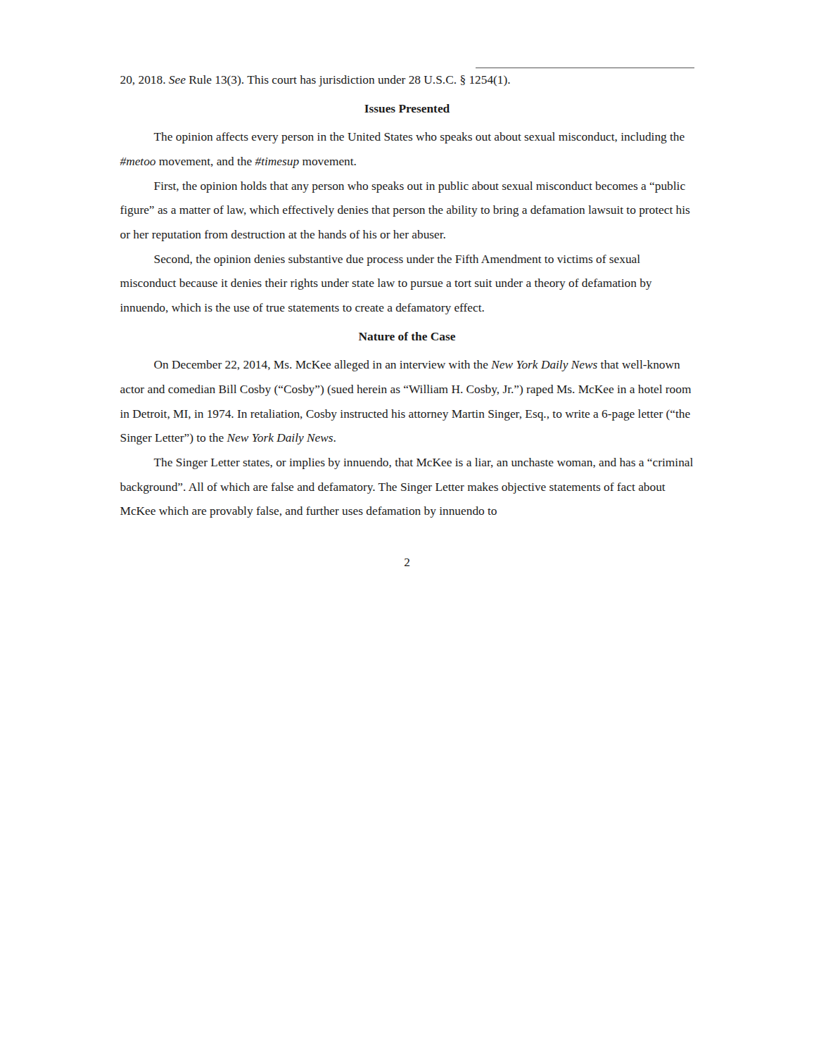20, 2018. See Rule 13(3). This court has jurisdiction under 28 U.S.C. § 1254(1).
Issues Presented
The opinion affects every person in the United States who speaks out about sexual misconduct, including the #metoo movement, and the #timesup movement.
First, the opinion holds that any person who speaks out in public about sexual misconduct becomes a “public figure” as a matter of law, which effectively denies that person the ability to bring a defamation lawsuit to protect his or her reputation from destruction at the hands of his or her abuser.
Second, the opinion denies substantive due process under the Fifth Amendment to victims of sexual misconduct because it denies their rights under state law to pursue a tort suit under a theory of defamation by innuendo, which is the use of true statements to create a defamatory effect.
Nature of the Case
On December 22, 2014, Ms. McKee alleged in an interview with the New York Daily News that well-known actor and comedian Bill Cosby (“Cosby”) (sued herein as “William H. Cosby, Jr.”) raped Ms. McKee in a hotel room in Detroit, MI, in 1974. In retaliation, Cosby instructed his attorney Martin Singer, Esq., to write a 6-page letter (“the Singer Letter”) to the New York Daily News.
The Singer Letter states, or implies by innuendo, that McKee is a liar, an unchaste woman, and has a “criminal background”. All of which are false and defamatory. The Singer Letter makes objective statements of fact about McKee which are provably false, and further uses defamation by innuendo to
2